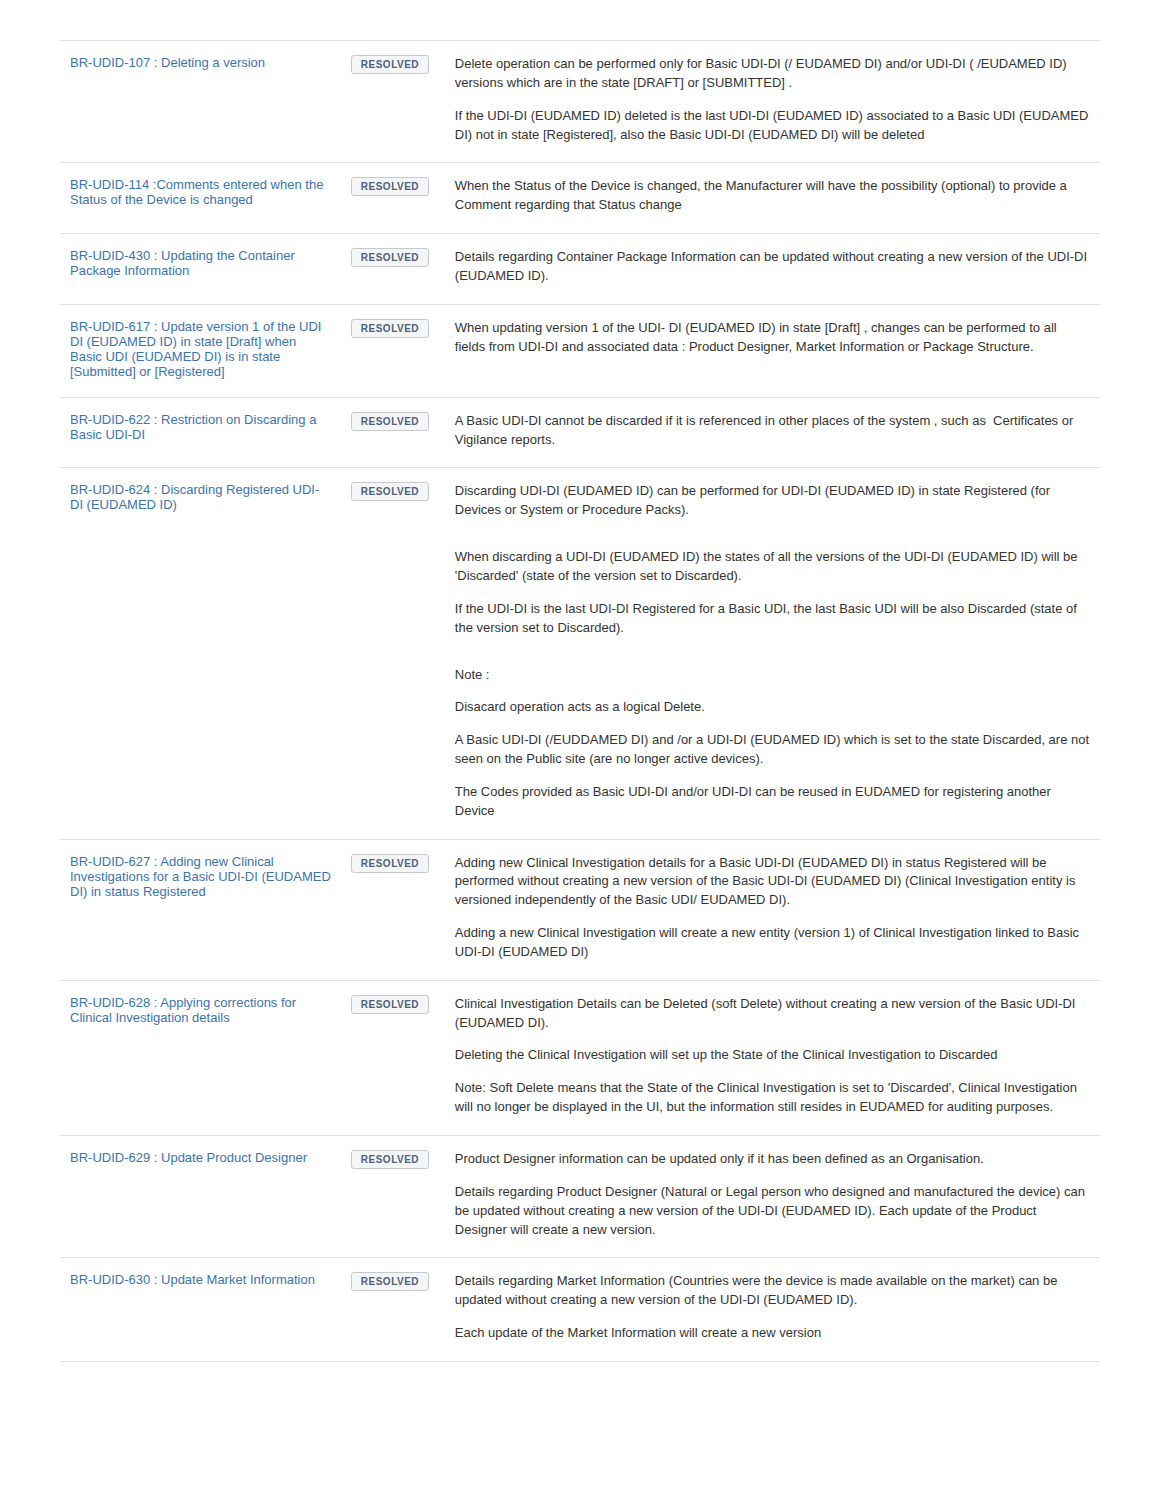| BR-UDID-107 : Deleting a version | Resolved | Delete operation can be performed only for Basic UDI-DI (/ EUDAMED DI) and/or UDI-DI ( /EUDAMED ID) versions which are in the state [DRAFT] or [SUBMITTED] . If the UDI-DI (EUDAMED ID) deleted is the last UDI-DI (EUDAMED ID) associated to a Basic UDI (EUDAMED DI) not in state [Registered], also the Basic UDI-DI (EUDAMED DI) will be deleted |
| BR-UDID-114 :Comments entered when the Status of the Device is changed | Resolved | When the Status of the Device is changed, the Manufacturer will have the possibility (optional) to provide a Comment regarding that Status change |
| BR-UDID-430 : Updating the Container Package Information | Resolved | Details regarding Container Package Information can be updated without creating a new version of the UDI-DI (EUDAMED ID). |
| BR-UDID-617 : Update version 1 of the UDI DI (EUDAMED ID) in state [Draft] when Basic UDI (EUDAMED DI) is in state [Submitted] or [Registered] | Resolved | When updating version 1 of the UDI- DI (EUDAMED ID) in state [Draft] , changes can be performed to all fields from UDI-DI and associated data : Product Designer, Market Information or Package Structure. |
| BR-UDID-622 : Restriction on Discarding a Basic UDI-DI | Resolved | A Basic UDI-DI cannot be discarded if it is referenced in other places of the system , such as Certificates or Vigilance reports. |
| BR-UDID-624 : Discarding Registered UDI-DI (EUDAMED ID) | Resolved | Discarding UDI-DI (EUDAMED ID) can be performed for UDI-DI (EUDAMED ID) in state Registered (for Devices or System or Procedure Packs). When discarding a UDI-DI (EUDAMED ID) the states of all the versions of the UDI-DI (EUDAMED ID) will be 'Discarded' (state of the version set to Discarded). If the UDI-DI is the last UDI-DI Registered for a Basic UDI, the last Basic UDI will be also Discarded (state of the version set to Discarded). Note : Disacard operation acts as a logical Delete. A Basic UDI-DI (/EUDDAMED DI) and /or a UDI-DI (EUDAMED ID) which is set to the state Discarded, are not seen on the Public site (are no longer active devices). The Codes provided as Basic UDI-DI and/or UDI-DI can be reused in EUDAMED for registering another Device |
| BR-UDID-627 : Adding new Clinical Investigations for a Basic UDI-DI (EUDAMED DI) in status Registered | Resolved | Adding new Clinical Investigation details for a Basic UDI-DI (EUDAMED DI) in status Registered will be performed without creating a new version of the Basic UDI-DI (EUDAMED DI) (Clinical Investigation entity is versioned independently of the Basic UDI/ EUDAMED DI). Adding a new Clinical Investigation will create a new entity (version 1) of Clinical Investigation linked to Basic UDI-DI (EUDAMED DI) |
| BR-UDID-628 : Applying corrections for Clinical Investigation details | Resolved | Clinical Investigation Details can be Deleted (soft Delete) without creating a new version of the Basic UDI-DI (EUDAMED DI). Deleting the Clinical Investigation will set up the State of the Clinical Investigation to Discarded Note: Soft Delete means that the State of the Clinical Investigation is set to 'Discarded', Clinical Investigation will no longer be displayed in the UI, but the information still resides in EUDAMED for auditing purposes. |
| BR-UDID-629 : Update Product Designer | Resolved | Product Designer information can be updated only if it has been defined as an Organisation. Details regarding Product Designer (Natural or Legal person who designed and manufactured the device) can be updated without creating a new version of the UDI-DI (EUDAMED ID). Each update of the Product Designer will create a new version. |
| BR-UDID-630 : Update Market Information | Resolved | Details regarding Market Information (Countries were the device is made available on the market) can be updated without creating a new version of the UDI-DI (EUDAMED ID). Each update of the Market Information will create a new version |